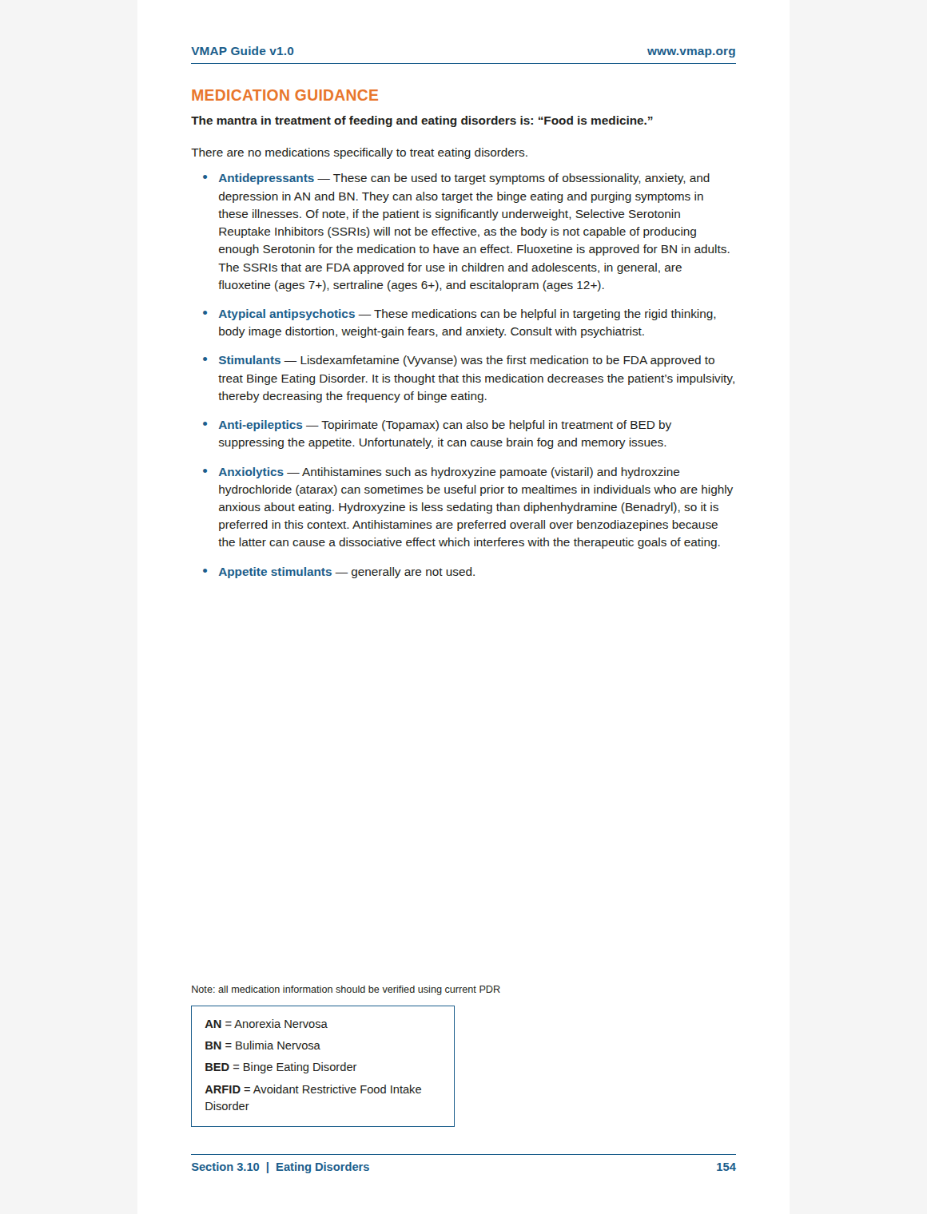VMAP Guide v1.0 www.vmap.org
MEDICATION GUIDANCE
The mantra in treatment of feeding and eating disorders is: “Food is medicine.”
There are no medications specifically to treat eating disorders.
Antidepressants — These can be used to target symptoms of obsessionality, anxiety, and depression in AN and BN. They can also target the binge eating and purging symptoms in these illnesses. Of note, if the patient is significantly underweight, Selective Serotonin Reuptake Inhibitors (SSRIs) will not be effective, as the body is not capable of producing enough Serotonin for the medication to have an effect. Fluoxetine is approved for BN in adults. The SSRIs that are FDA approved for use in children and adolescents, in general, are fluoxetine (ages 7+), sertraline (ages 6+), and escitalopram (ages 12+).
Atypical antipsychotics — These medications can be helpful in targeting the rigid thinking, body image distortion, weight-gain fears, and anxiety. Consult with psychiatrist.
Stimulants — Lisdexamfetamine (Vyvanse) was the first medication to be FDA approved to treat Binge Eating Disorder. It is thought that this medication decreases the patient’s impulsivity, thereby decreasing the frequency of binge eating.
Anti-epileptics — Topirimate (Topamax) can also be helpful in treatment of BED by suppressing the appetite. Unfortunately, it can cause brain fog and memory issues.
Anxiolytics — Antihistamines such as hydroxyzine pamoate (vistaril) and hydroxzine hydrochloride (atarax) can sometimes be useful prior to mealtimes in individuals who are highly anxious about eating. Hydroxyzine is less sedating than diphenhydramine (Benadryl), so it is preferred in this context. Antihistamines are preferred overall over benzodiazepines because the latter can cause a dissociative effect which interferes with the therapeutic goals of eating.
Appetite stimulants — generally are not used.
Note: all medication information should be verified using current PDR
AN = Anorexia Nervosa
BN = Bulimia Nervosa
BED = Binge Eating Disorder
ARFID = Avoidant Restrictive Food Intake Disorder
Section 3.10 | Eating Disorders 154